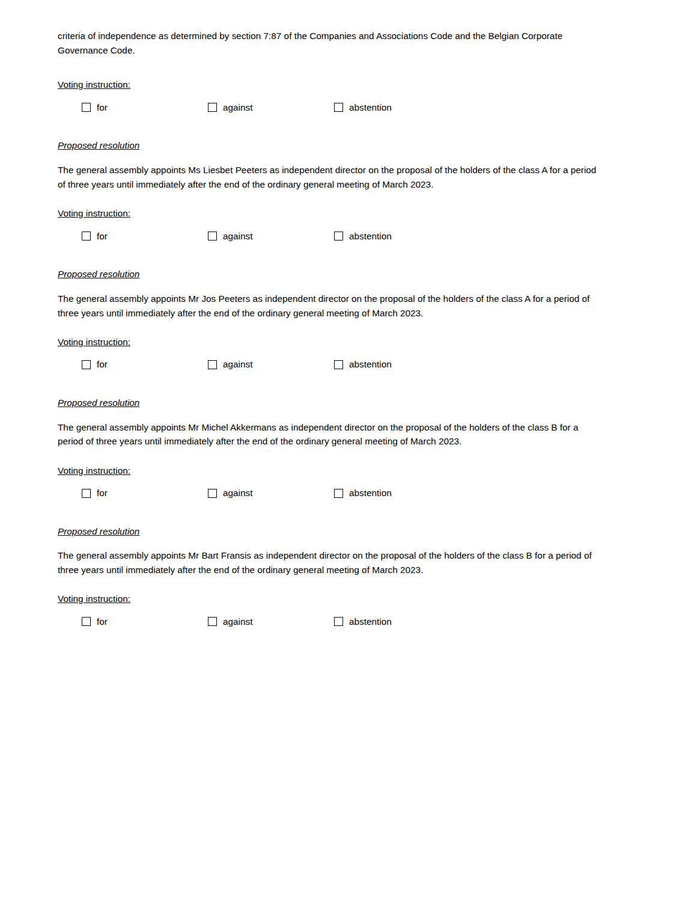criteria of independence as determined by section 7:87 of the Companies and Associations Code and the Belgian Corporate Governance Code.
Voting instruction:
for against abstention
Proposed resolution
The general assembly appoints Ms Liesbet Peeters as independent director on the proposal of the holders of the class A for a period of three years until immediately after the end of the ordinary general meeting of March 2023.
Voting instruction:
for against abstention
Proposed resolution
The general assembly appoints Mr Jos Peeters as independent director on the proposal of the holders of the class A for a period of three years until immediately after the end of the ordinary general meeting of March 2023.
Voting instruction:
for against abstention
Proposed resolution
The general assembly appoints Mr Michel Akkermans as independent director on the proposal of the holders of the class B for a period of three years until immediately after the end of the ordinary general meeting of March 2023.
Voting instruction:
for against abstention
Proposed resolution
The general assembly appoints Mr Bart Fransis as independent director on the proposal of the holders of the class B for a period of three years until immediately after the end of the ordinary general meeting of March 2023.
Voting instruction:
for against abstention